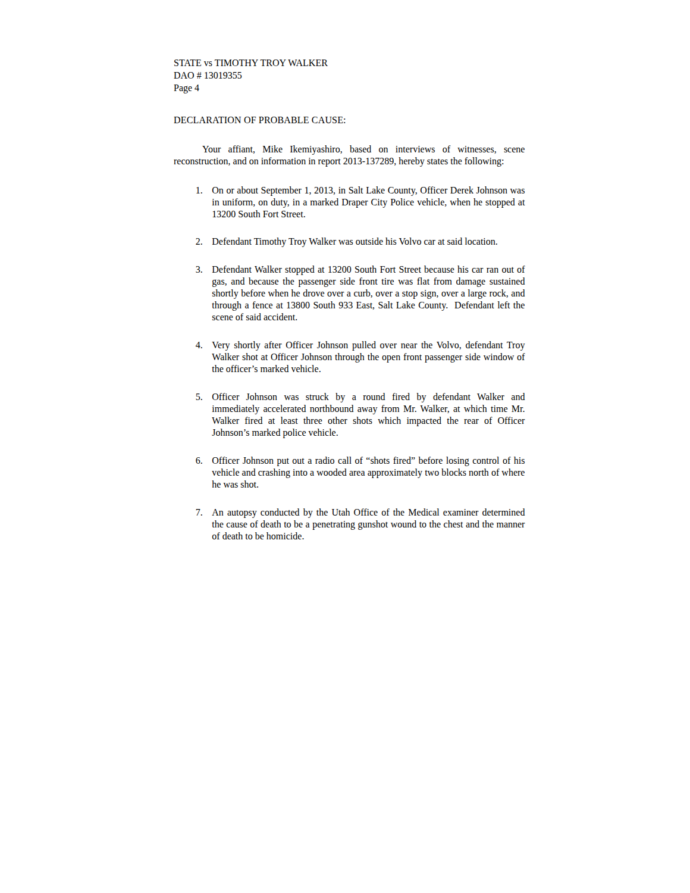STATE vs TIMOTHY TROY WALKER
DAO # 13019355
Page 4
DECLARATION OF PROBABLE CAUSE:
Your affiant, Mike Ikemiyashiro, based on interviews of witnesses, scene reconstruction, and on information in report 2013-137289, hereby states the following:
On or about September 1, 2013, in Salt Lake County, Officer Derek Johnson was in uniform, on duty, in a marked Draper City Police vehicle, when he stopped at 13200 South Fort Street.
Defendant Timothy Troy Walker was outside his Volvo car at said location.
Defendant Walker stopped at 13200 South Fort Street because his car ran out of gas, and because the passenger side front tire was flat from damage sustained shortly before when he drove over a curb, over a stop sign, over a large rock, and through a fence at 13800 South 933 East, Salt Lake County. Defendant left the scene of said accident.
Very shortly after Officer Johnson pulled over near the Volvo, defendant Troy Walker shot at Officer Johnson through the open front passenger side window of the officer’s marked vehicle.
Officer Johnson was struck by a round fired by defendant Walker and immediately accelerated northbound away from Mr. Walker, at which time Mr. Walker fired at least three other shots which impacted the rear of Officer Johnson’s marked police vehicle.
Officer Johnson put out a radio call of “shots fired” before losing control of his vehicle and crashing into a wooded area approximately two blocks north of where he was shot.
An autopsy conducted by the Utah Office of the Medical examiner determined the cause of death to be a penetrating gunshot wound to the chest and the manner of death to be homicide.